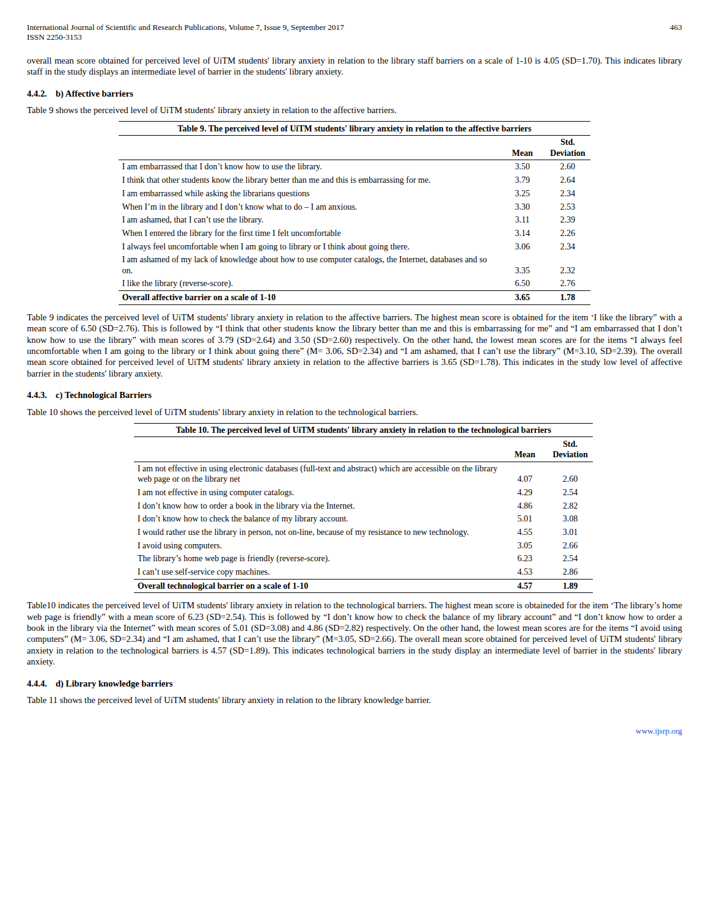International Journal of Scientific and Research Publications, Volume 7, Issue 9, September 2017
ISSN 2250-3153
463
overall mean score obtained for perceived level of UiTM students' library anxiety in relation to the library staff barriers on a scale of 1-10 is 4.05 (SD=1.70). This indicates library staff in the study displays an intermediate level of barrier in the students' library anxiety.
4.4.2. b) Affective barriers
Table 9 shows the perceived level of UiTM students' library anxiety in relation to the affective barriers.
| Table 9. The perceived level of UiTM students' library anxiety in relation to the affective barriers |
| | Mean | Std. Deviation |
| I am embarrassed that I don’t know how to use the library. | 3.50 | 2.60 |
| I think that other students know the library better than me and this is embarrassing for me. | 3.79 | 2.64 |
| I am embarrassed while asking the librarians questions | 3.25 | 2.34 |
| When I’m in the library and I don’t know what to do – I am anxious. | 3.30 | 2.53 |
| I am ashamed, that I can’t use the library. | 3.11 | 2.39 |
| When I entered the library for the first time I felt uncomfortable | 3.14 | 2.26 |
| I always feel uncomfortable when I am going to library or I think about going there. | 3.06 | 2.34 |
| I am ashamed of my lack of knowledge about how to use computer catalogs, the Internet, databases and so on. | 3.35 | 2.32 |
| I like the library (reverse-score). | 6.50 | 2.76 |
| Overall affective barrier on a scale of 1-10 | 3.65 | 1.78 |
Table 9 indicates the perceived level of UiTM students' library anxiety in relation to the affective barriers. The highest mean score is obtained for the item ‘I like the library” with a mean score of 6.50 (SD=2.76). This is followed by “I think that other students know the library better than me and this is embarrassing for me” and “I am embarrassed that I don’t know how to use the library” with mean scores of 3.79 (SD=2.64) and 3.50 (SD=2.60) respectively. On the other hand, the lowest mean scores are for the items “I always feel uncomfortable when I am going to the library or I think about going there” (M= 3.06, SD=2.34) and “I am ashamed, that I can’t use the library” (M=3.10, SD=2.39). The overall mean score obtained for perceived level of UiTM students' library anxiety in relation to the affective barriers is 3.65 (SD=1.78). This indicates in the study low level of affective barrier in the students' library anxiety.
4.4.3. c) Technological Barriers
Table 10 shows the perceived level of UiTM students' library anxiety in relation to the technological barriers.
| Table 10. The perceived level of UiTM students' library anxiety in relation to the technological barriers |
| | Mean | Std. Deviation |
| I am not effective in using electronic databases (full-text and abstract) which are accessible on the library web page or on the library net | 4.07 | 2.60 |
| I am not effective in using computer catalogs. | 4.29 | 2.54 |
| I don’t know how to order a book in the library via the Internet. | 4.86 | 2.82 |
| I don’t know how to check the balance of my library account. | 5.01 | 3.08 |
| I would rather use the library in person, not on-line, because of my resistance to new technology. | 4.55 | 3.01 |
| I avoid using computers. | 3.05 | 2.66 |
| The library’s home web page is friendly (reverse-score). | 6.23 | 2.54 |
| I can’t use self-service copy machines. | 4.53 | 2.86 |
| Overall technological barrier on a scale of 1-10 | 4.57 | 1.89 |
Table10 indicates the perceived level of UiTM students' library anxiety in relation to the technological barriers. The highest mean score is obtaineded for the item ‘The library’s home web page is friendly” with a mean score of 6.23 (SD=2.54). This is followed by “I don’t know how to check the balance of my library account” and “I don’t know how to order a book in the library via the Internet” with mean scores of 5.01 (SD=3.08) and 4.86 (SD=2.82) respectively. On the other hand, the lowest mean scores are for the items “I avoid using computers” (M= 3.06, SD=2.34) and “I am ashamed, that I can’t use the library” (M=3.05, SD=2.66). The overall mean score obtained for perceived level of UiTM students' library anxiety in relation to the technological barriers is 4.57 (SD=1.89). This indicates technological barriers in the study display an intermediate level of barrier in the students' library anxiety.
4.4.4. d) Library knowledge barriers
Table 11 shows the perceived level of UiTM students' library anxiety in relation to the library knowledge barrier.
www.ijsrp.org